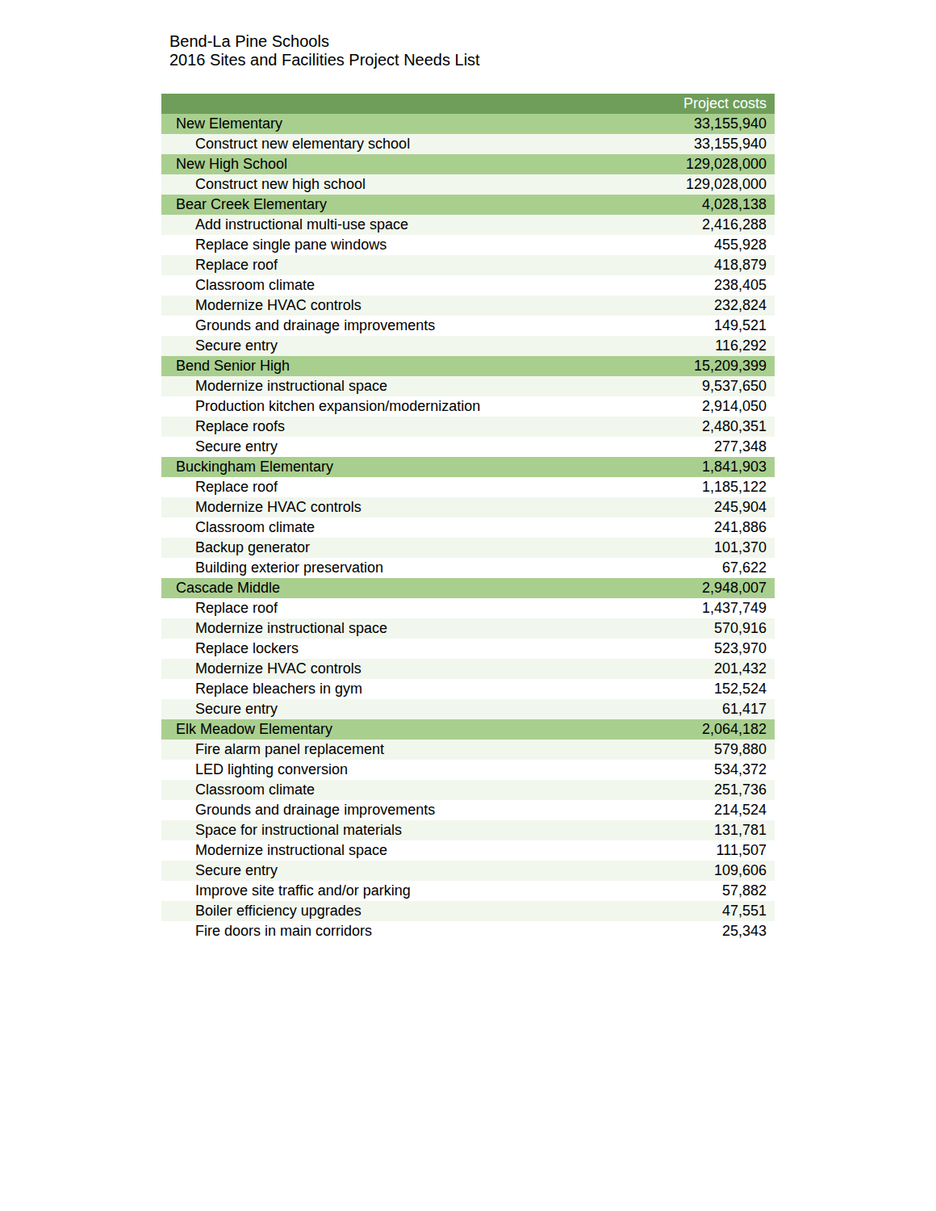Bend-La Pine Schools
2016 Sites and Facilities Project Needs List
| | Project costs |
| --- | --- |
| New Elementary | 33,155,940 |
| Construct new elementary school | 33,155,940 |
| New High School | 129,028,000 |
| Construct new high school | 129,028,000 |
| Bear Creek Elementary | 4,028,138 |
| Add instructional multi-use space | 2,416,288 |
| Replace single pane windows | 455,928 |
| Replace roof | 418,879 |
| Classroom climate | 238,405 |
| Modernize HVAC controls | 232,824 |
| Grounds and drainage improvements | 149,521 |
| Secure entry | 116,292 |
| Bend Senior High | 15,209,399 |
| Modernize instructional space | 9,537,650 |
| Production kitchen expansion/modernization | 2,914,050 |
| Replace roofs | 2,480,351 |
| Secure entry | 277,348 |
| Buckingham Elementary | 1,841,903 |
| Replace roof | 1,185,122 |
| Modernize HVAC controls | 245,904 |
| Classroom climate | 241,886 |
| Backup generator | 101,370 |
| Building exterior preservation | 67,622 |
| Cascade Middle | 2,948,007 |
| Replace roof | 1,437,749 |
| Modernize instructional space | 570,916 |
| Replace lockers | 523,970 |
| Modernize HVAC controls | 201,432 |
| Replace bleachers in gym | 152,524 |
| Secure entry | 61,417 |
| Elk Meadow Elementary | 2,064,182 |
| Fire alarm panel replacement | 579,880 |
| LED lighting conversion | 534,372 |
| Classroom climate | 251,736 |
| Grounds and drainage improvements | 214,524 |
| Space for instructional materials | 131,781 |
| Modernize instructional space | 111,507 |
| Secure entry | 109,606 |
| Improve site traffic and/or parking | 57,882 |
| Boiler efficiency upgrades | 47,551 |
| Fire doors in main corridors | 25,343 |